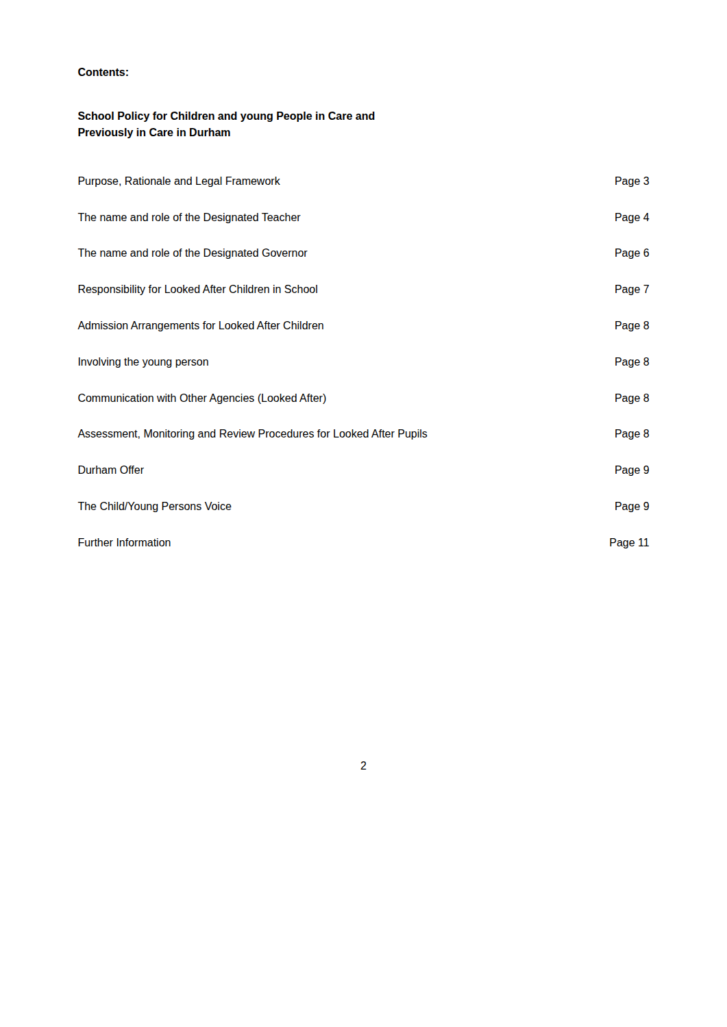Contents:
School Policy for Children and young People in Care and Previously in Care in Durham
| Purpose, Rationale and Legal Framework | Page 3 |
| The name and role of the Designated Teacher | Page 4 |
| The name and role of the Designated Governor | Page 6 |
| Responsibility for Looked After Children in School | Page 7 |
| Admission Arrangements for Looked After Children | Page 8 |
| Involving the young person | Page 8 |
| Communication with Other Agencies (Looked After) | Page 8 |
| Assessment, Monitoring and Review Procedures for Looked After Pupils | Page 8 |
| Durham Offer | Page 9 |
| The Child/Young Persons Voice | Page 9 |
| Further Information | Page 11 |
2